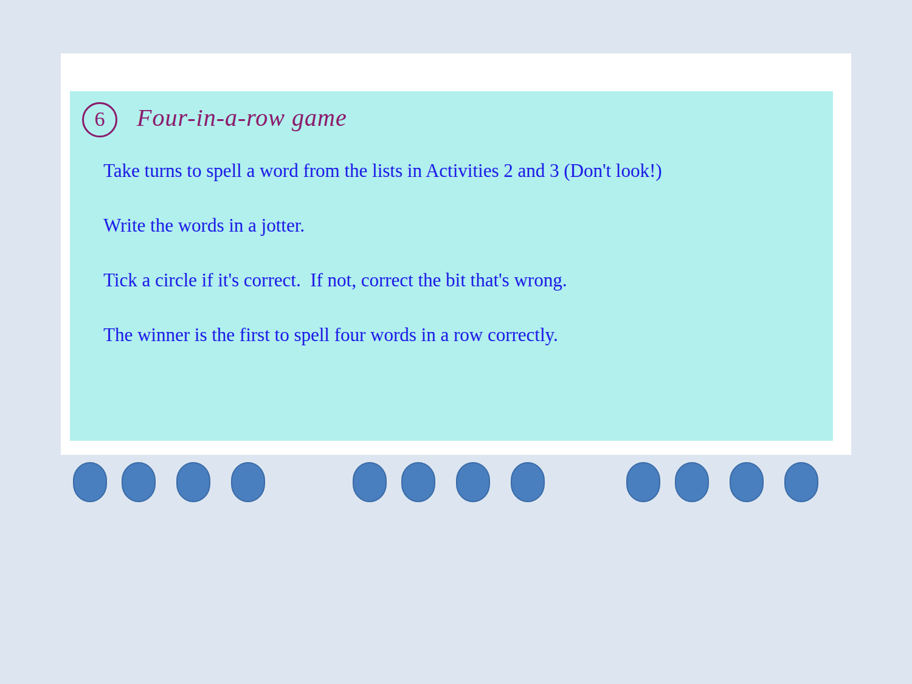6
Four-in-a-row game
Take turns to spell a word from the lists in Activities 2 and 3 (Don't look!)
Write the words in a jotter.
Tick a circle if it's correct. If not, correct the bit that's wrong.
The winner is the first to spell four words in a row correctly.